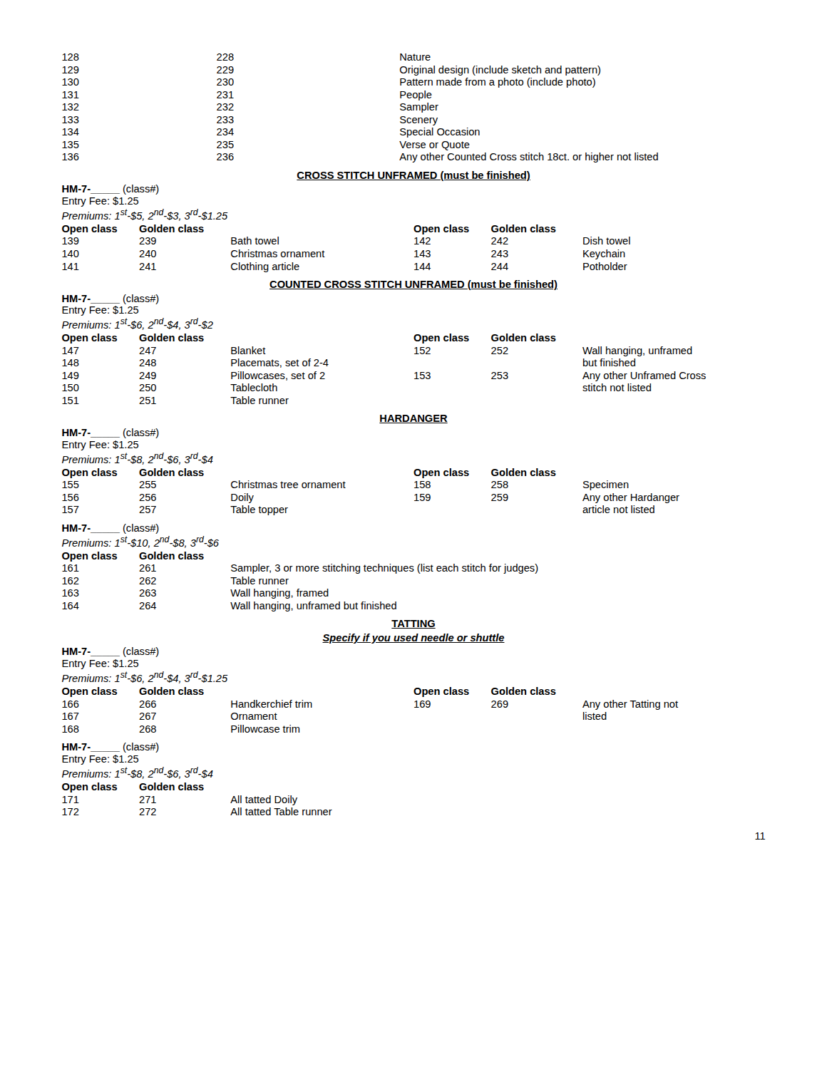| 128 | 228 | Nature |
| 129 | 229 | Original design (include sketch and pattern) |
| 130 | 230 | Pattern made from a photo (include photo) |
| 131 | 231 | People |
| 132 | 232 | Sampler |
| 133 | 233 | Scenery |
| 134 | 234 | Special Occasion |
| 135 | 235 | Verse or Quote |
| 136 | 236 | Any other Counted Cross stitch 18ct. or higher not listed |
CROSS STITCH UNFRAMED (must be finished)
HM-7-_____ (class#)
Entry Fee: $1.25
Premiums: 1st-$5, 2nd-$3, 3rd-$1.25
| Open class | Golden class | | Open class | Golden class | |
| 139 | 239 | Bath towel | 142 | 242 | Dish towel |
| 140 | 240 | Christmas ornament | 143 | 243 | Keychain |
| 141 | 241 | Clothing article | 144 | 244 | Potholder |
COUNTED CROSS STITCH UNFRAMED (must be finished)
HM-7-_____ (class#)
Entry Fee: $1.25
Premiums: 1st-$6, 2nd-$4, 3rd-$2
| Open class | Golden class | | Open class | Golden class | |
| 147 | 247 | Blanket | 152 | 252 | Wall hanging, unframed |
| 148 | 248 | Placemats, set of 2-4 | | | but finished |
| 149 | 249 | Pillowcases, set of 2 | 153 | 253 | Any other Unframed Cross |
| 150 | 250 | Tablecloth | | | stitch not listed |
| 151 | 251 | Table runner | | | |
HARDANGER
HM-7-_____ (class#)
Entry Fee: $1.25
Premiums: 1st-$8, 2nd-$6, 3rd-$4
| Open class | Golden class | | Open class | Golden class | |
| 155 | 255 | Christmas tree ornament | 158 | 258 | Specimen |
| 156 | 256 | Doily | 159 | 259 | Any other Hardanger |
| 157 | 257 | Table topper | | | article not listed |
HM-7-_____ (class#)
Premiums: 1st-$10, 2nd-$8, 3rd-$6
| Open class | Golden class | |
| 161 | 261 | Sampler, 3 or more stitching techniques (list each stitch for judges) |
| 162 | 262 | Table runner |
| 163 | 263 | Wall hanging, framed |
| 164 | 264 | Wall hanging, unframed but finished |
TATTING
Specify if you used needle or shuttle
HM-7-_____ (class#)
Entry Fee: $1.25
Premiums: 1st-$6, 2nd-$4, 3rd-$1.25
| Open class | Golden class | | Open class | Golden class | |
| 166 | 266 | Handkerchief trim | 169 | 269 | Any other Tatting not |
| 167 | 267 | Ornament | | | listed |
| 168 | 268 | Pillowcase trim | | | |
HM-7-_____ (class#)
Entry Fee: $1.25
Premiums: 1st-$8, 2nd-$6, 3rd-$4
| Open class | Golden class | |
| 171 | 271 | All tatted Doily |
| 172 | 272 | All tatted Table runner |
11